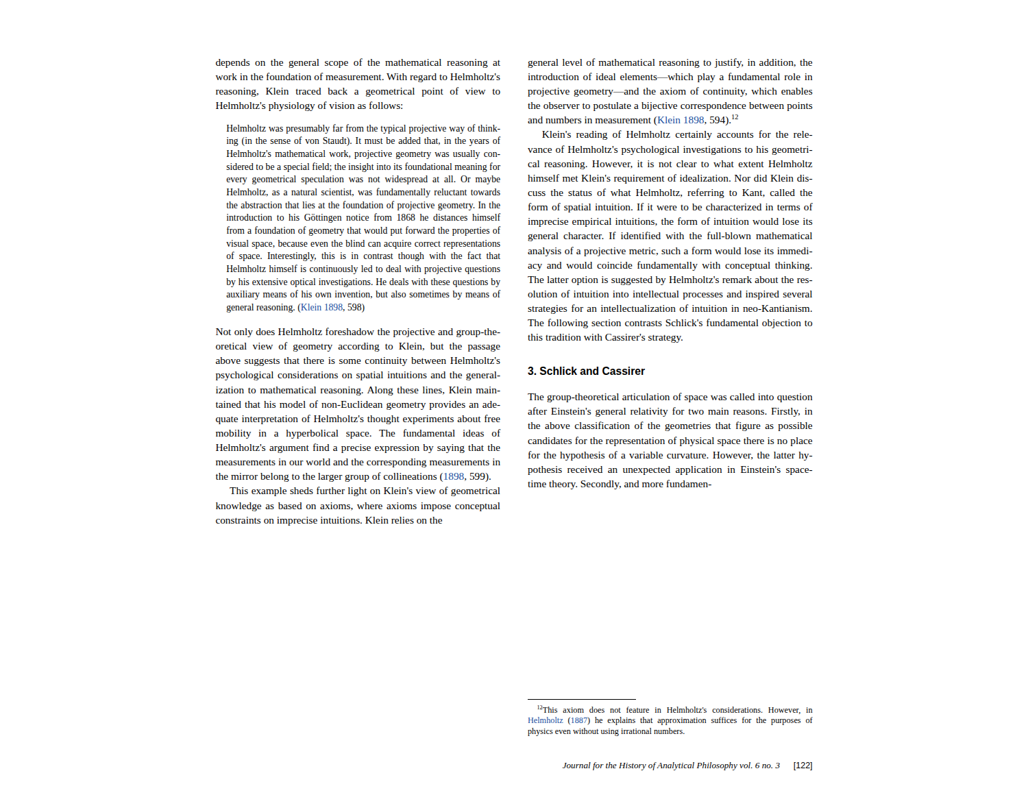depends on the general scope of the mathematical reasoning at work in the foundation of measurement. With regard to Helmholtz's reasoning, Klein traced back a geometrical point of view to Helmholtz's physiology of vision as follows:
Helmholtz was presumably far from the typical projective way of thinking (in the sense of von Staudt). It must be added that, in the years of Helmholtz's mathematical work, projective geometry was usually considered to be a special field; the insight into its foundational meaning for every geometrical speculation was not widespread at all. Or maybe Helmholtz, as a natural scientist, was fundamentally reluctant towards the abstraction that lies at the foundation of projective geometry. In the introduction to his Göttingen notice from 1868 he distances himself from a foundation of geometry that would put forward the properties of visual space, because even the blind can acquire correct representations of space. Interestingly, this is in contrast though with the fact that Helmholtz himself is continuously led to deal with projective questions by his extensive optical investigations. He deals with these questions by auxiliary means of his own invention, but also sometimes by means of general reasoning. (Klein 1898, 598)
Not only does Helmholtz foreshadow the projective and group-theoretical view of geometry according to Klein, but the passage above suggests that there is some continuity between Helmholtz's psychological considerations on spatial intuitions and the generalization to mathematical reasoning. Along these lines, Klein maintained that his model of non-Euclidean geometry provides an adequate interpretation of Helmholtz's thought experiments about free mobility in a hyperbolical space. The fundamental ideas of Helmholtz's argument find a precise expression by saying that the measurements in our world and the corresponding measurements in the mirror belong to the larger group of collineations (1898, 599).
This example sheds further light on Klein's view of geometrical knowledge as based on axioms, where axioms impose conceptual constraints on imprecise intuitions. Klein relies on the
general level of mathematical reasoning to justify, in addition, the introduction of ideal elements—which play a fundamental role in projective geometry—and the axiom of continuity, which enables the observer to postulate a bijective correspondence between points and numbers in measurement (Klein 1898, 594).12
Klein's reading of Helmholtz certainly accounts for the relevance of Helmholtz's psychological investigations to his geometrical reasoning. However, it is not clear to what extent Helmholtz himself met Klein's requirement of idealization. Nor did Klein discuss the status of what Helmholtz, referring to Kant, called the form of spatial intuition. If it were to be characterized in terms of imprecise empirical intuitions, the form of intuition would lose its general character. If identified with the full-blown mathematical analysis of a projective metric, such a form would lose its immediacy and would coincide fundamentally with conceptual thinking. The latter option is suggested by Helmholtz's remark about the resolution of intuition into intellectual processes and inspired several strategies for an intellectualization of intuition in neo-Kantianism. The following section contrasts Schlick's fundamental objection to this tradition with Cassirer's strategy.
3. Schlick and Cassirer
The group-theoretical articulation of space was called into question after Einstein's general relativity for two main reasons. Firstly, in the above classification of the geometries that figure as possible candidates for the representation of physical space there is no place for the hypothesis of a variable curvature. However, the latter hypothesis received an unexpected application in Einstein's space-time theory. Secondly, and more fundamen-
12This axiom does not feature in Helmholtz's considerations. However, in Helmholtz (1887) he explains that approximation suffices for the purposes of physics even without using irrational numbers.
Journal for the History of Analytical Philosophy vol. 6 no. 3 [122]